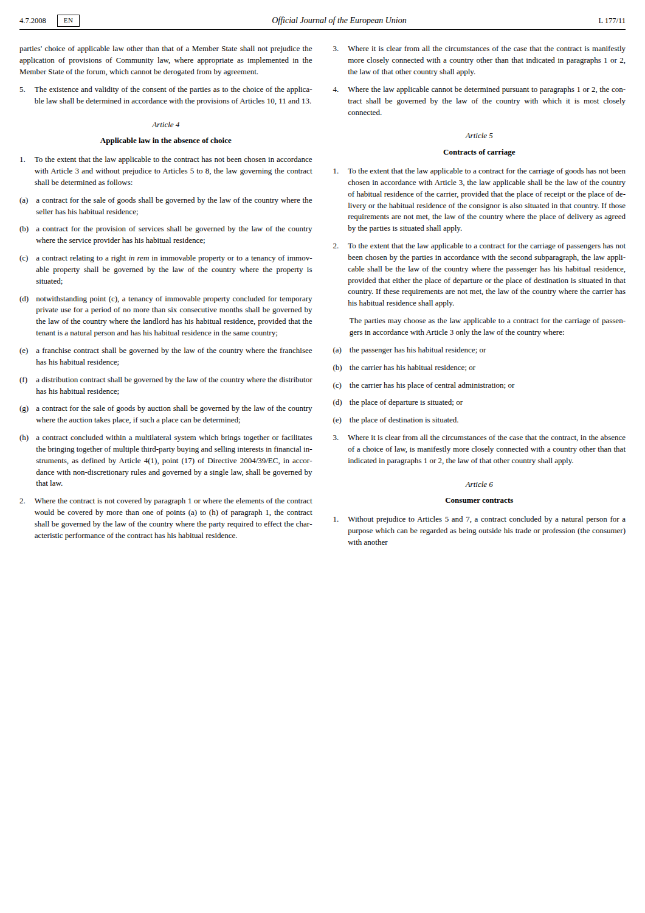4.7.2008 EN Official Journal of the European Union L 177/11
parties' choice of applicable law other than that of a Member State shall not prejudice the application of provisions of Community law, where appropriate as implemented in the Member State of the forum, which cannot be derogated from by agreement.
5. The existence and validity of the consent of the parties as to the choice of the applicable law shall be determined in accordance with the provisions of Articles 10, 11 and 13.
Article 4
Applicable law in the absence of choice
1. To the extent that the law applicable to the contract has not been chosen in accordance with Article 3 and without prejudice to Articles 5 to 8, the law governing the contract shall be determined as follows:
(a) a contract for the sale of goods shall be governed by the law of the country where the seller has his habitual residence;
(b) a contract for the provision of services shall be governed by the law of the country where the service provider has his habitual residence;
(c) a contract relating to a right in rem in immovable property or to a tenancy of immovable property shall be governed by the law of the country where the property is situated;
(d) notwithstanding point (c), a tenancy of immovable property concluded for temporary private use for a period of no more than six consecutive months shall be governed by the law of the country where the landlord has his habitual residence, provided that the tenant is a natural person and has his habitual residence in the same country;
(e) a franchise contract shall be governed by the law of the country where the franchisee has his habitual residence;
(f) a distribution contract shall be governed by the law of the country where the distributor has his habitual residence;
(g) a contract for the sale of goods by auction shall be governed by the law of the country where the auction takes place, if such a place can be determined;
(h) a contract concluded within a multilateral system which brings together or facilitates the bringing together of multiple third-party buying and selling interests in financial instruments, as defined by Article 4(1), point (17) of Directive 2004/39/EC, in accordance with non-discretionary rules and governed by a single law, shall be governed by that law.
2. Where the contract is not covered by paragraph 1 or where the elements of the contract would be covered by more than one of points (a) to (h) of paragraph 1, the contract shall be governed by the law of the country where the party required to effect the characteristic performance of the contract has his habitual residence.
3. Where it is clear from all the circumstances of the case that the contract is manifestly more closely connected with a country other than that indicated in paragraphs 1 or 2, the law of that other country shall apply.
4. Where the law applicable cannot be determined pursuant to paragraphs 1 or 2, the contract shall be governed by the law of the country with which it is most closely connected.
Article 5
Contracts of carriage
1. To the extent that the law applicable to a contract for the carriage of goods has not been chosen in accordance with Article 3, the law applicable shall be the law of the country of habitual residence of the carrier, provided that the place of receipt or the place of delivery or the habitual residence of the consignor is also situated in that country. If those requirements are not met, the law of the country where the place of delivery as agreed by the parties is situated shall apply.
2. To the extent that the law applicable to a contract for the carriage of passengers has not been chosen by the parties in accordance with the second subparagraph, the law applicable shall be the law of the country where the passenger has his habitual residence, provided that either the place of departure or the place of destination is situated in that country. If these requirements are not met, the law of the country where the carrier has his habitual residence shall apply.
The parties may choose as the law applicable to a contract for the carriage of passengers in accordance with Article 3 only the law of the country where:
(a) the passenger has his habitual residence; or
(b) the carrier has his habitual residence; or
(c) the carrier has his place of central administration; or
(d) the place of departure is situated; or
(e) the place of destination is situated.
3. Where it is clear from all the circumstances of the case that the contract, in the absence of a choice of law, is manifestly more closely connected with a country other than that indicated in paragraphs 1 or 2, the law of that other country shall apply.
Article 6
Consumer contracts
1. Without prejudice to Articles 5 and 7, a contract concluded by a natural person for a purpose which can be regarded as being outside his trade or profession (the consumer) with another